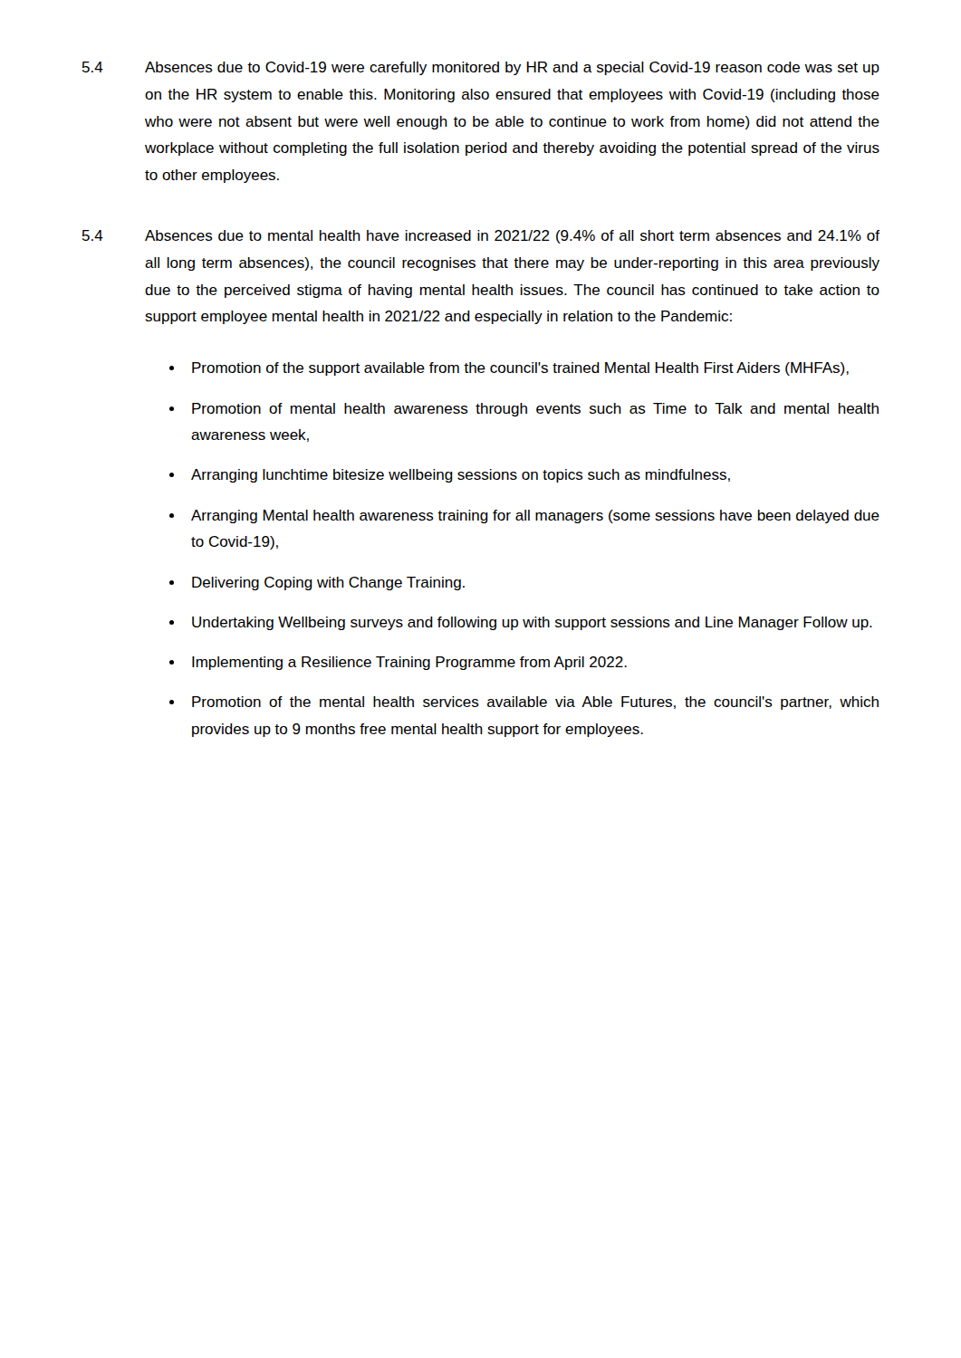5.4
Absences due to Covid-19 were carefully monitored by HR and a special Covid-19 reason code was set up on the HR system to enable this. Monitoring also ensured that employees with Covid-19 (including those who were not absent but were well enough to be able to continue to work from home) did not attend the workplace without completing the full isolation period and thereby avoiding the potential spread of the virus to other employees.
5.4
Absences due to mental health have increased in 2021/22 (9.4% of all short term absences and 24.1% of all long term absences), the council recognises that there may be under-reporting in this area previously due to the perceived stigma of having mental health issues. The council has continued to take action to support employee mental health in 2021/22 and especially in relation to the Pandemic:
Promotion of the support available from the council's trained Mental Health First Aiders (MHFAs),
Promotion of mental health awareness through events such as Time to Talk and mental health awareness week,
Arranging lunchtime bitesize wellbeing sessions on topics such as mindfulness,
Arranging Mental health awareness training for all managers (some sessions have been delayed due to Covid-19),
Delivering Coping with Change Training.
Undertaking Wellbeing surveys and following up with support sessions and Line Manager Follow up.
Implementing a Resilience Training Programme from April 2022.
Promotion of the mental health services available via Able Futures, the council's partner, which provides up to 9 months free mental health support for employees.